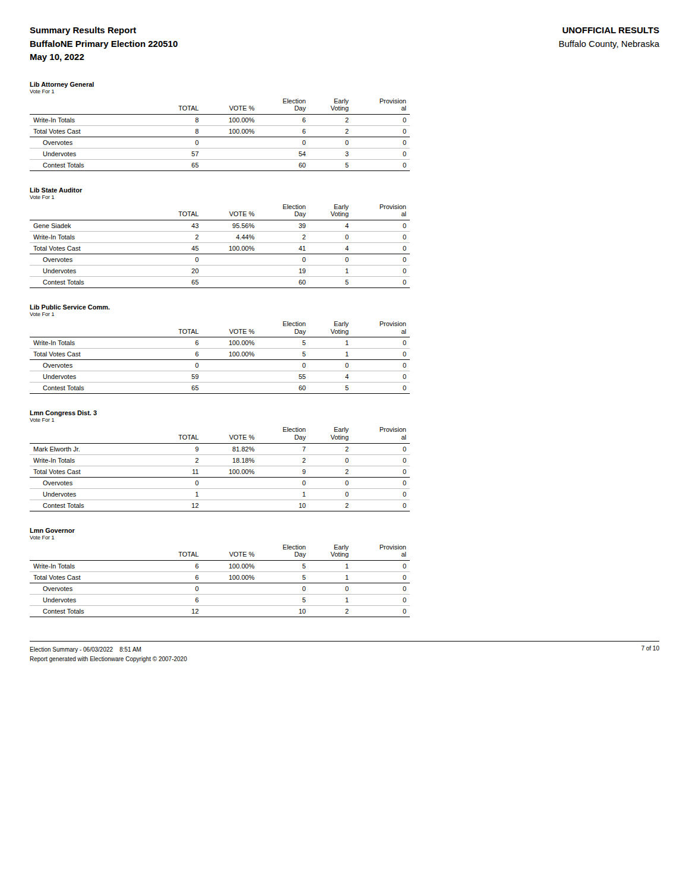Summary Results Report
BuffaloNE Primary Election 220510
May 10, 2022
UNOFFICIAL RESULTS
Buffalo County, Nebraska
Lib Attorney General
Vote For 1
| | TOTAL | VOTE % | Election Day | Early Voting | Provision al |
| --- | --- | --- | --- | --- | --- |
| Write-In Totals | 8 | 100.00% | 6 | 2 | 0 |
| Total Votes Cast | 8 | 100.00% | 6 | 2 | 0 |
| Overvotes | 0 | | 0 | 0 | 0 |
| Undervotes | 57 | | 54 | 3 | 0 |
| Contest Totals | 65 | | 60 | 5 | 0 |
Lib State Auditor
Vote For 1
| | TOTAL | VOTE % | Election Day | Early Voting | Provision al |
| --- | --- | --- | --- | --- | --- |
| Gene Siadek | 43 | 95.56% | 39 | 4 | 0 |
| Write-In Totals | 2 | 4.44% | 2 | 0 | 0 |
| Total Votes Cast | 45 | 100.00% | 41 | 4 | 0 |
| Overvotes | 0 | | 0 | 0 | 0 |
| Undervotes | 20 | | 19 | 1 | 0 |
| Contest Totals | 65 | | 60 | 5 | 0 |
Lib Public Service Comm.
Vote For 1
| | TOTAL | VOTE % | Election Day | Early Voting | Provision al |
| --- | --- | --- | --- | --- | --- |
| Write-In Totals | 6 | 100.00% | 5 | 1 | 0 |
| Total Votes Cast | 6 | 100.00% | 5 | 1 | 0 |
| Overvotes | 0 | | 0 | 0 | 0 |
| Undervotes | 59 | | 55 | 4 | 0 |
| Contest Totals | 65 | | 60 | 5 | 0 |
Lmn Congress Dist. 3
Vote For 1
| | TOTAL | VOTE % | Election Day | Early Voting | Provision al |
| --- | --- | --- | --- | --- | --- |
| Mark Elworth Jr. | 9 | 81.82% | 7 | 2 | 0 |
| Write-In Totals | 2 | 18.18% | 2 | 0 | 0 |
| Total Votes Cast | 11 | 100.00% | 9 | 2 | 0 |
| Overvotes | 0 | | 0 | 0 | 0 |
| Undervotes | 1 | | 1 | 0 | 0 |
| Contest Totals | 12 | | 10 | 2 | 0 |
Lmn Governor
Vote For 1
| | TOTAL | VOTE % | Election Day | Early Voting | Provision al |
| --- | --- | --- | --- | --- | --- |
| Write-In Totals | 6 | 100.00% | 5 | 1 | 0 |
| Total Votes Cast | 6 | 100.00% | 5 | 1 | 0 |
| Overvotes | 0 | | 0 | 0 | 0 |
| Undervotes | 6 | | 5 | 1 | 0 |
| Contest Totals | 12 | | 10 | 2 | 0 |
Election Summary - 06/03/2022 8:51 AM
Report generated with Electionware Copyright © 2007-2020
7 of 10